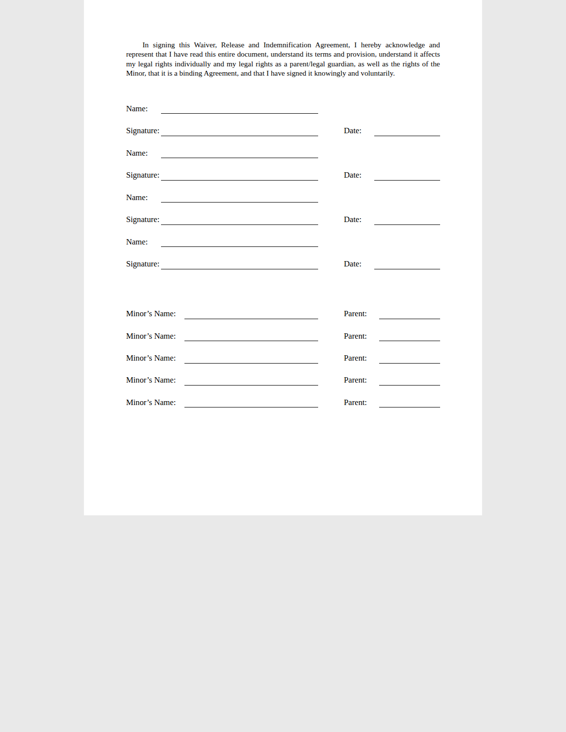In signing this Waiver, Release and Indemnification Agreement, I hereby acknowledge and represent that I have read this entire document, understand its terms and provision, understand it affects my legal rights individually and my legal rights as a parent/legal guardian, as well as the rights of the Minor, that it is a binding Agreement, and that I have signed it knowingly and voluntarily.
| Name: | | | | |
| Signature: | | | Date: | |
| Name: | | | | |
| Signature: | | | Date: | |
| Name: | | | | |
| Signature: | | | Date: | |
| Name: | | | | |
| Signature: | | | Date: | |
| Minor’s Name: | | | Parent: | |
| Minor’s Name: | | | Parent: | |
| Minor’s Name: | | | Parent: | |
| Minor’s Name: | | | Parent: | |
| Minor’s Name: | | | Parent: | |